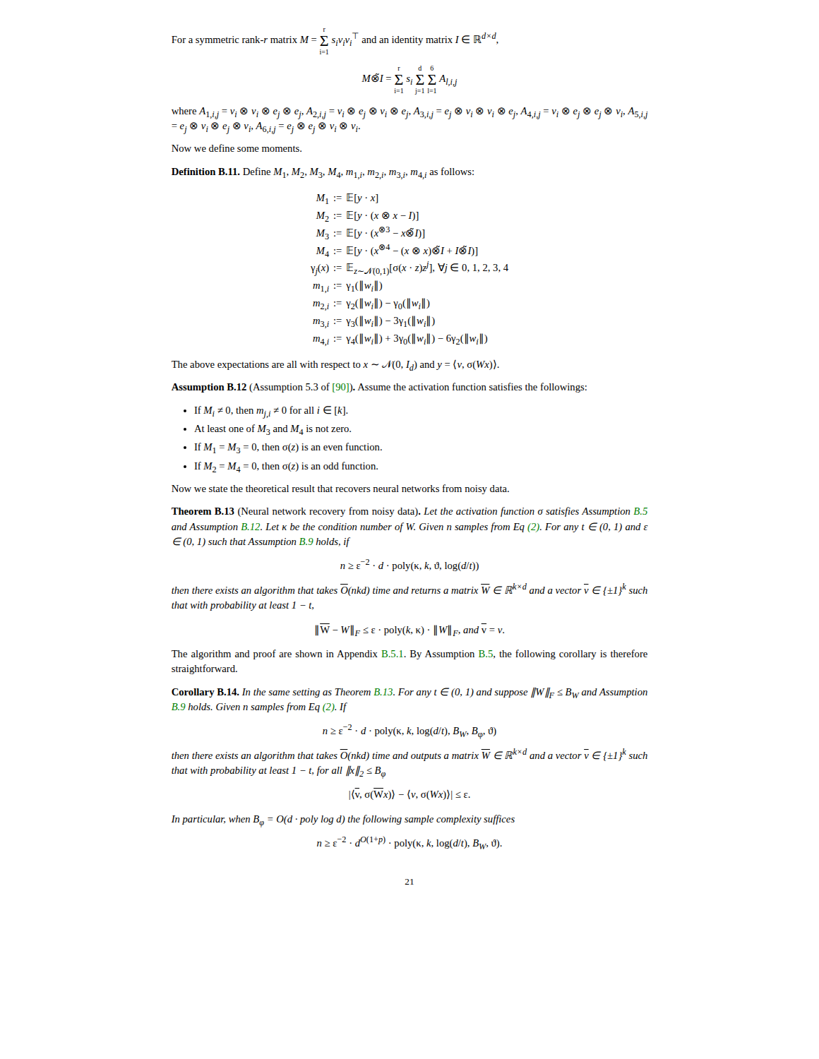For a symmetric rank-r matrix M = rΣi=1 sivivi⊤ and an identity matrix I ∈ ℝd×d,
M⊗̃I = rΣi=1 si dΣj=1 6 Σl=1 Al,i,j
where A1,i,j = vi ⊗ vi ⊗ ej ⊗ ej, A2,i,j = vi ⊗ ej ⊗ vi ⊗ ej, A3,i,j = ej ⊗ vi ⊗ vi ⊗ ej, A4,i,j = vi ⊗ ej ⊗ ej ⊗ vi, A5,i,j = ej ⊗ vi ⊗ ej ⊗ vi, A6,i,j = ej ⊗ ej ⊗ vi ⊗ vi.
Now we define some moments.
Definition B.11. Define M1, M2, M3, M4, m1,i, m2,i, m3,i, m4,i as follows:
| M 1 | := | 𝔼[ y · x ] |
| M 2 | := | 𝔼[ y · ( x ⊗ x − I )] |
| M 3 | := | 𝔼[ y · ( x ⊗3 − x ⊗̃ I )] |
| M 4 | := | 𝔼[ y · ( x ⊗4 − ( x ⊗ x )⊗̃ I + I ⊗̃ I )] |
| γ j ( x ) | := | 𝔼 z ∼𝒩(0,1) [σ( x · z ) z j ], ∀ j ∈ 0, 1, 2, 3, 4 |
| m 1, i | := | γ 1 (∥ w i ∥) |
| m 2, i | := | γ 2 (∥ w i ∥) − γ 0 (∥ w i ∥) |
| m 3, i | := | γ 3 (∥ w i ∥) − 3γ 1 (∥ w i ∥) |
| m 4, i | := | γ 4 (∥ w i ∥) + 3γ 0 (∥ w i ∥) − 6γ 2 (∥ w i ∥) |
The above expectations are all with respect to x ∼ 𝒩(0, Id) and y = ⟨v, σ(Wx)⟩.
Assumption B.12 (Assumption 5.3 of [90]). Assume the activation function satisfies the followings:
If Mi ≠ 0, then mj,i ≠ 0 for all i ∈ [k].
At least one of M3 and M4 is not zero.
If M1 = M3 = 0, then σ(z) is an even function.
If M2 = M4 = 0, then σ(z) is an odd function.
Now we state the theoretical result that recovers neural networks from noisy data.
Theorem B.13 (Neural network recovery from noisy data). Let the activation function σ satisfies Assumption B.5 and Assumption B.12. Let κ be the condition number of W. Given n samples from Eq (2). For any t ∈ (0, 1) and ε ∈ (0, 1) such that Assumption B.9 holds, if
n ≥ ε−2 · d · poly(κ, k, ϑ, log(d/t))
then there exists an algorithm that takes O(nkd) time and returns a matrix W ∈ ℝk×d and a vector v ∈ {±1}k such that with probability at least 1 − t,
∥W − W∥F ≤ ε · poly(k, κ) · ∥W∥F, and v = v.
The algorithm and proof are shown in Appendix B.5.1. By Assumption B.5, the following corollary is therefore straightforward.
Corollary B.14. In the same setting as Theorem B.13. For any t ∈ (0, 1) and suppose ∥W∥F ≤ BW and Assumption B.9 holds. Given n samples from Eq (2). If
n ≥ ε−2 · d · poly(κ, k, log(d/t), BW, Bφ, ϑ)
then there exists an algorithm that takes O(nkd) time and outputs a matrix W ∈ ℝk×d and a vector v ∈ {±1}k such that with probability at least 1 − t, for all ∥x∥2 ≤ Bφ
|⟨v, σ(Wx)⟩ − ⟨v, σ(Wx)⟩| ≤ ε.
In particular, when Bφ = O(d · poly log d) the following sample complexity suffices
n ≥ ε−2 · dO(1+p) · poly(κ, k, log(d/t), BW, ϑ).
21